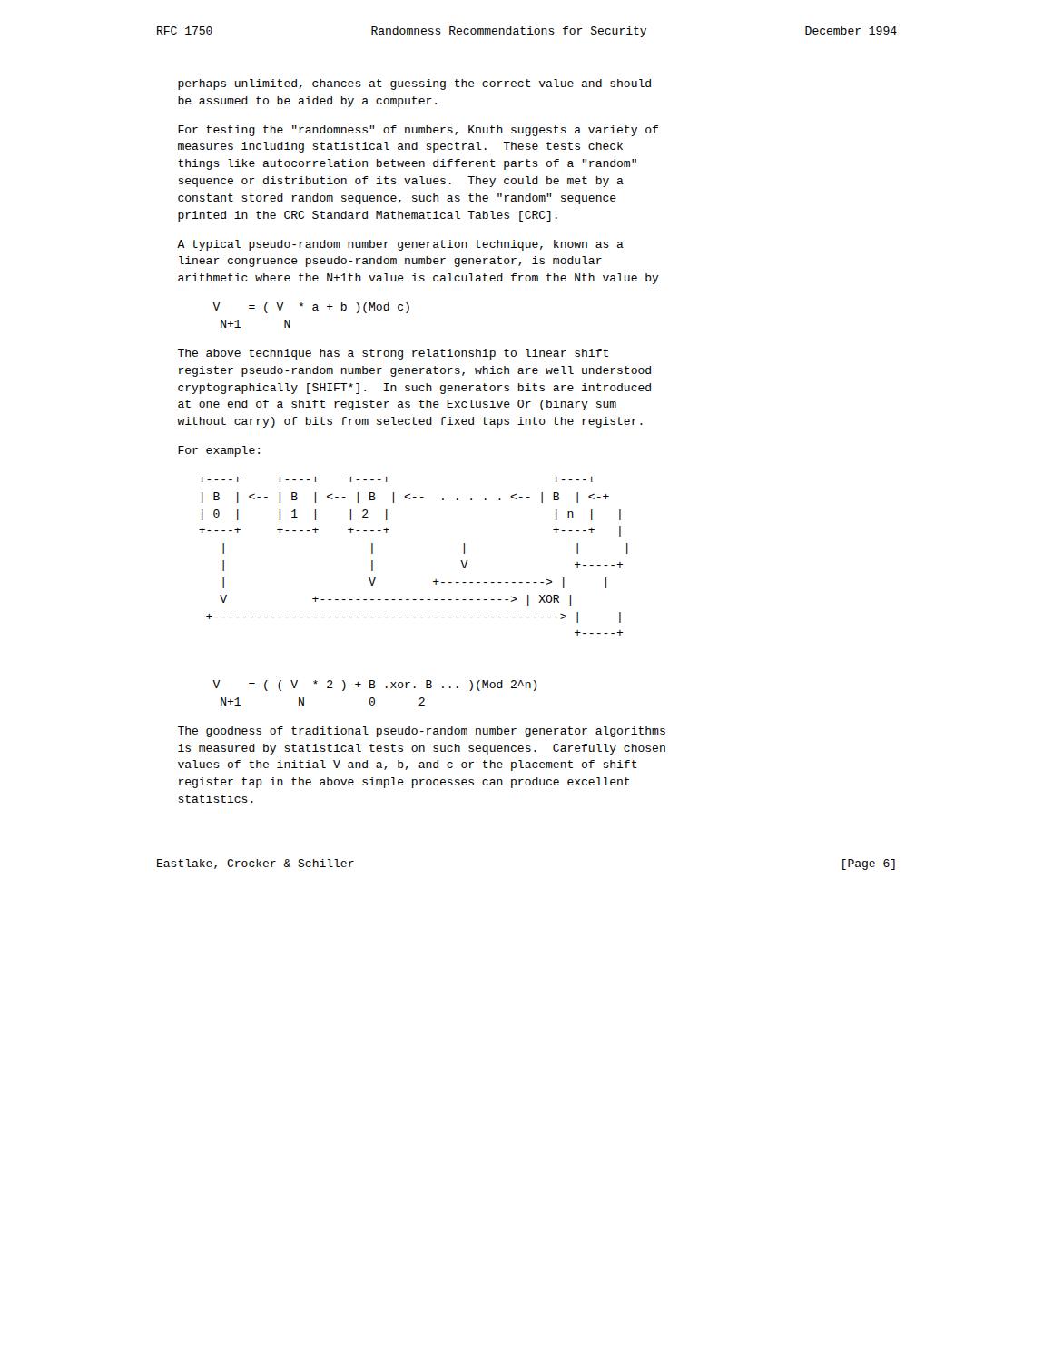RFC 1750 Randomness Recommendations for Security December 1994
perhaps unlimited, chances at guessing the correct value and should be assumed to be aided by a computer.
For testing the "randomness" of numbers, Knuth suggests a variety of measures including statistical and spectral. These tests check things like autocorrelation between different parts of a "random" sequence or distribution of its values. They could be met by a constant stored random sequence, such as the "random" sequence printed in the CRC Standard Mathematical Tables [CRC].
A typical pseudo-random number generation technique, known as a linear congruence pseudo-random number generator, is modular arithmetic where the N+1th value is calculated from the Nth value by
     V    = ( V  * a + b )(Mod c)
      N+1      N
The above technique has a strong relationship to linear shift register pseudo-random number generators, which are well understood cryptographically [SHIFT*]. In such generators bits are introduced at one end of a shift register as the Exclusive Or (binary sum without carry) of bits from selected fixed taps into the register.
For example:
   +----+     +----+    +----+                       +----+
   | B  | <-- | B  | <-- | B  | <--  . . . . . <-- | B  | <-+
   | 0  |     | 1  |    | 2  |                       | n  |   |
   +----+     +----+    +----+                       +----+   |
      |                    |            |               |      |
      |                    |            V               +-----+
      |                    V        +---------------> |     |
      V            +---------------------------> | XOR |
    +-------------------------------------------------> |     |
                                                        +-----+


     V    = ( ( V  * 2 ) + B .xor. B ... )(Mod 2^n)
      N+1        N         0      2
The goodness of traditional pseudo-random number generator algorithms is measured by statistical tests on such sequences. Carefully chosen values of the initial V and a, b, and c or the placement of shift register tap in the above simple processes can produce excellent statistics.
Eastlake, Crocker & Schiller [Page 6]